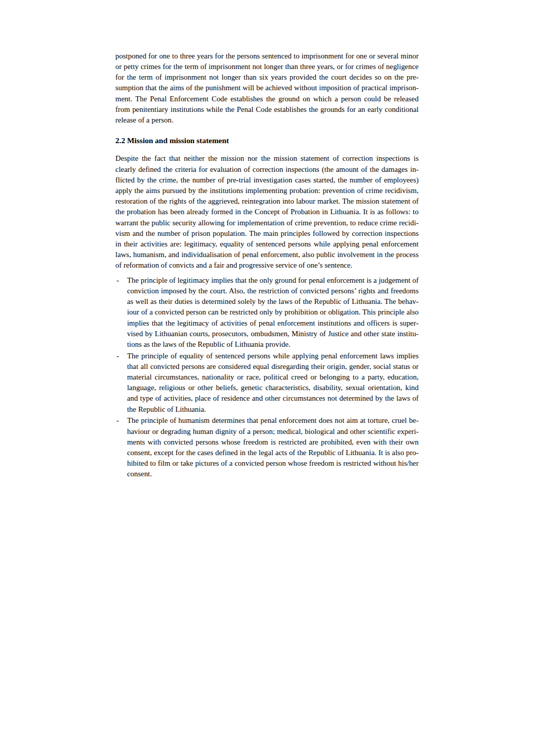postponed for one to three years for the persons sentenced to imprisonment for one or several minor or petty crimes for the term of imprisonment not longer than three years, or for crimes of negligence for the term of imprisonment not longer than six years provided the court decides so on the presumption that the aims of the punishment will be achieved without imposition of practical imprisonment. The Penal Enforcement Code establishes the ground on which a person could be released from penitentiary institutions while the Penal Code establishes the grounds for an early conditional release of a person.
2.2 Mission and mission statement
Despite the fact that neither the mission nor the mission statement of correction inspections is clearly defined the criteria for evaluation of correction inspections (the amount of the damages inflicted by the crime, the number of pre-trial investigation cases started, the number of employees) apply the aims pursued by the institutions implementing probation: prevention of crime recidivism, restoration of the rights of the aggrieved, reintegration into labour market. The mission statement of the probation has been already formed in the Concept of Probation in Lithuania. It is as follows: to warrant the public security allowing for implementation of crime prevention, to reduce crime recidivism and the number of prison population. The main principles followed by correction inspections in their activities are: legitimacy, equality of sentenced persons while applying penal enforcement laws, humanism, and individualisation of penal enforcement, also public involvement in the process of reformation of convicts and a fair and progressive service of one’s sentence.
The principle of legitimacy implies that the only ground for penal enforcement is a judgement of conviction imposed by the court. Also, the restriction of convicted persons’ rights and freedoms as well as their duties is determined solely by the laws of the Republic of Lithuania. The behaviour of a convicted person can be restricted only by prohibition or obligation. This principle also implies that the legitimacy of activities of penal enforcement institutions and officers is supervised by Lithuanian courts, prosecutors, ombudsmen, Ministry of Justice and other state institutions as the laws of the Republic of Lithuania provide.
The principle of equality of sentenced persons while applying penal enforcement laws implies that all convicted persons are considered equal disregarding their origin, gender, social status or material circumstances, nationality or race, political creed or belonging to a party, education, language, religious or other beliefs, genetic characteristics, disability, sexual orientation, kind and type of activities, place of residence and other circumstances not determined by the laws of the Republic of Lithuania.
The principle of humanism determines that penal enforcement does not aim at torture, cruel behaviour or degrading human dignity of a person; medical, biological and other scientific experiments with convicted persons whose freedom is restricted are prohibited, even with their own consent, except for the cases defined in the legal acts of the Republic of Lithuania. It is also prohibited to film or take pictures of a convicted person whose freedom is restricted without his/her consent.